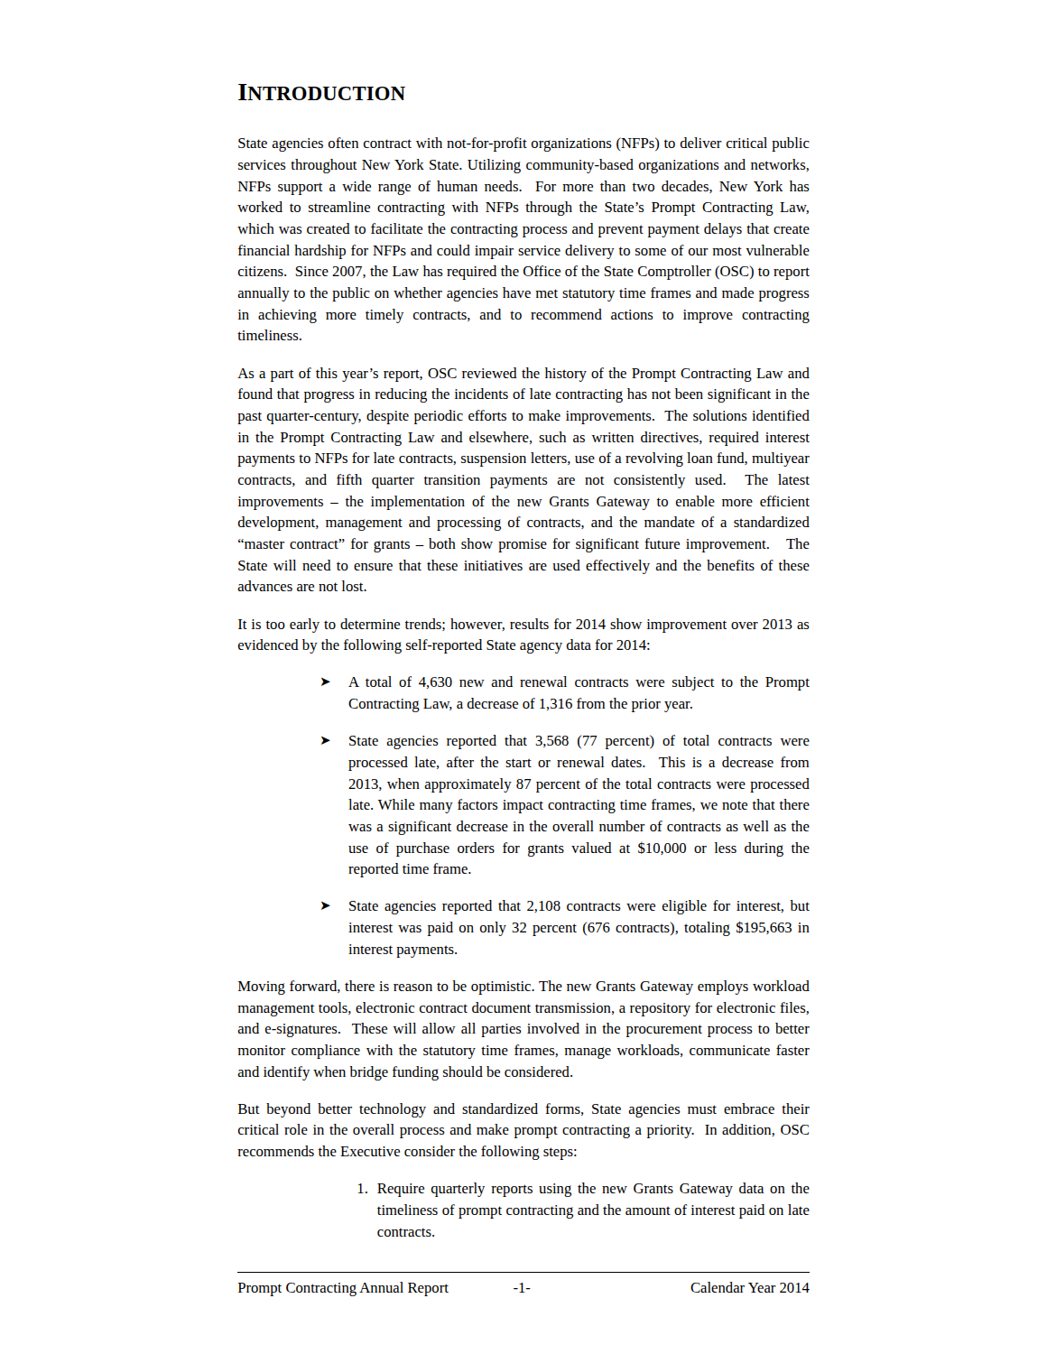INTRODUCTION
State agencies often contract with not-for-profit organizations (NFPs) to deliver critical public services throughout New York State. Utilizing community-based organizations and networks, NFPs support a wide range of human needs. For more than two decades, New York has worked to streamline contracting with NFPs through the State’s Prompt Contracting Law, which was created to facilitate the contracting process and prevent payment delays that create financial hardship for NFPs and could impair service delivery to some of our most vulnerable citizens. Since 2007, the Law has required the Office of the State Comptroller (OSC) to report annually to the public on whether agencies have met statutory time frames and made progress in achieving more timely contracts, and to recommend actions to improve contracting timeliness.
As a part of this year’s report, OSC reviewed the history of the Prompt Contracting Law and found that progress in reducing the incidents of late contracting has not been significant in the past quarter-century, despite periodic efforts to make improvements. The solutions identified in the Prompt Contracting Law and elsewhere, such as written directives, required interest payments to NFPs for late contracts, suspension letters, use of a revolving loan fund, multiyear contracts, and fifth quarter transition payments are not consistently used. The latest improvements – the implementation of the new Grants Gateway to enable more efficient development, management and processing of contracts, and the mandate of a standardized “master contract” for grants – both show promise for significant future improvement. The State will need to ensure that these initiatives are used effectively and the benefits of these advances are not lost.
It is too early to determine trends; however, results for 2014 show improvement over 2013 as evidenced by the following self-reported State agency data for 2014:
A total of 4,630 new and renewal contracts were subject to the Prompt Contracting Law, a decrease of 1,316 from the prior year.
State agencies reported that 3,568 (77 percent) of total contracts were processed late, after the start or renewal dates. This is a decrease from 2013, when approximately 87 percent of the total contracts were processed late. While many factors impact contracting time frames, we note that there was a significant decrease in the overall number of contracts as well as the use of purchase orders for grants valued at $10,000 or less during the reported time frame.
State agencies reported that 2,108 contracts were eligible for interest, but interest was paid on only 32 percent (676 contracts), totaling $195,663 in interest payments.
Moving forward, there is reason to be optimistic. The new Grants Gateway employs workload management tools, electronic contract document transmission, a repository for electronic files, and e-signatures. These will allow all parties involved in the procurement process to better monitor compliance with the statutory time frames, manage workloads, communicate faster and identify when bridge funding should be considered.
But beyond better technology and standardized forms, State agencies must embrace their critical role in the overall process and make prompt contracting a priority. In addition, OSC recommends the Executive consider the following steps:
Require quarterly reports using the new Grants Gateway data on the timeliness of prompt contracting and the amount of interest paid on late contracts.
Prompt Contracting Annual Report -1- Calendar Year 2014